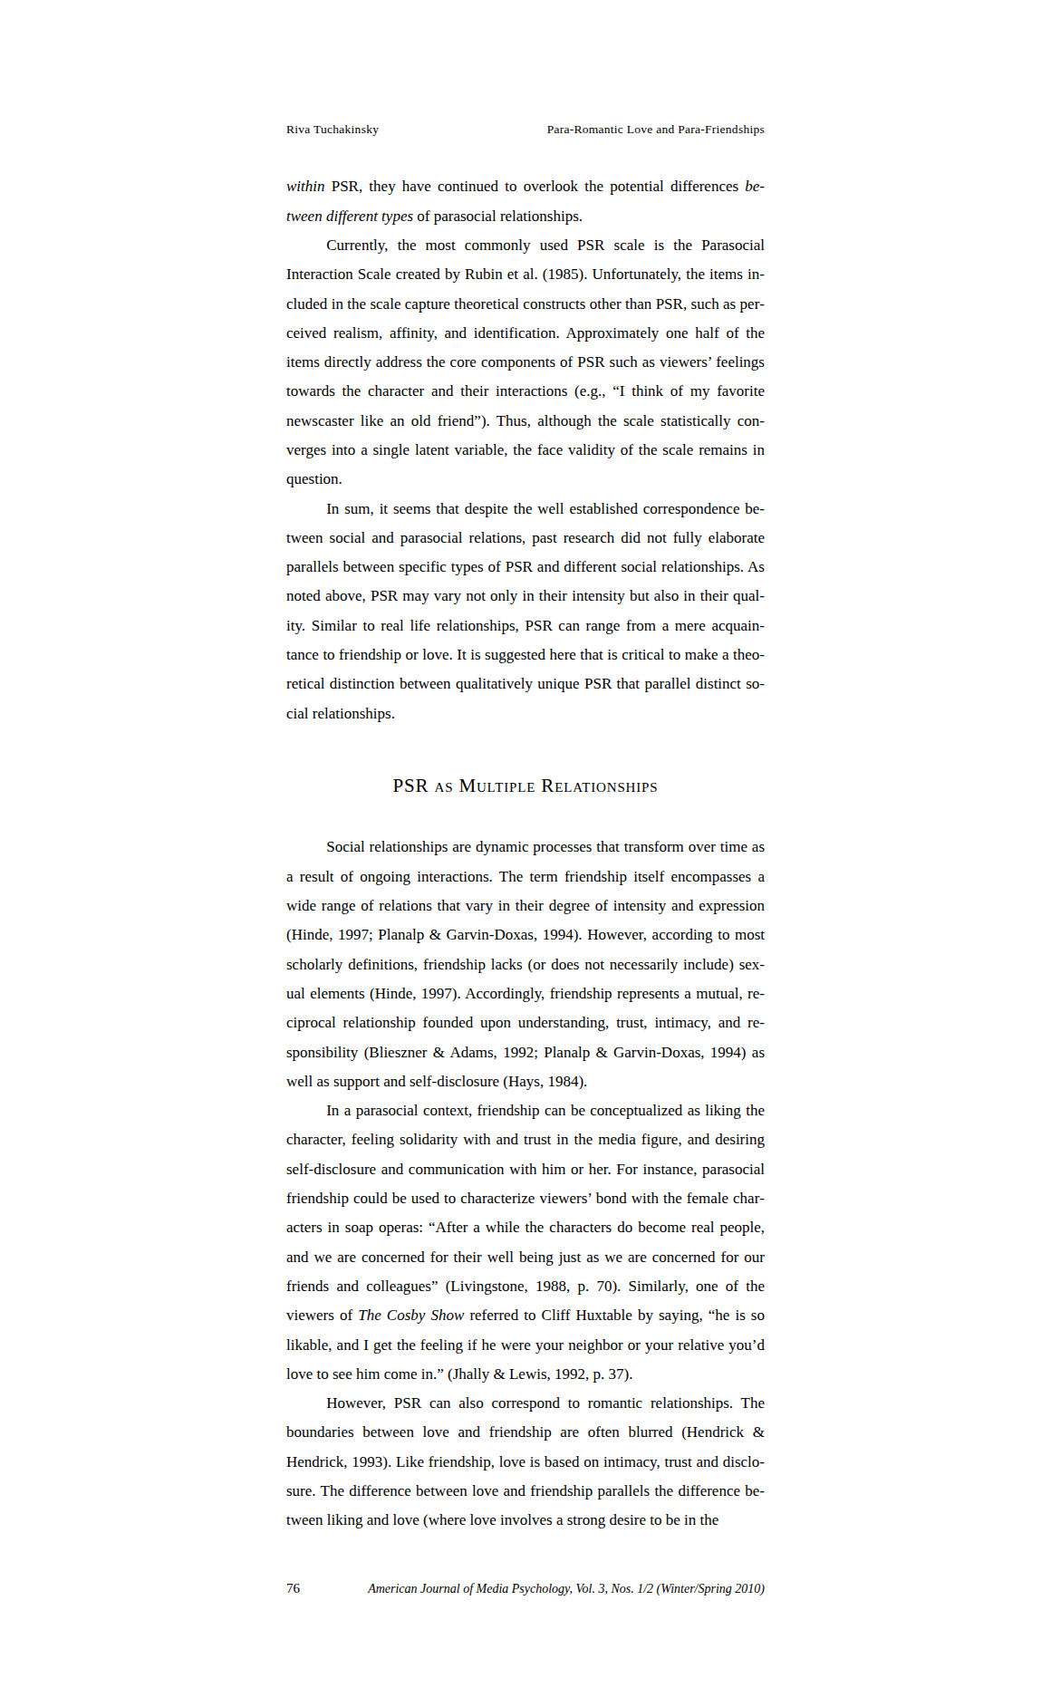Riva Tuchakinsky
Para-Romantic Love and Para-Friendships
within PSR, they have continued to overlook the potential differences between different types of parasocial relationships.
Currently, the most commonly used PSR scale is the Parasocial Interaction Scale created by Rubin et al. (1985). Unfortunately, the items included in the scale capture theoretical constructs other than PSR, such as perceived realism, affinity, and identification. Approximately one half of the items directly address the core components of PSR such as viewers’ feelings towards the character and their interactions (e.g., “I think of my favorite newscaster like an old friend”). Thus, although the scale statistically converges into a single latent variable, the face validity of the scale remains in question.
In sum, it seems that despite the well established correspondence between social and parasocial relations, past research did not fully elaborate parallels between specific types of PSR and different social relationships. As noted above, PSR may vary not only in their intensity but also in their quality. Similar to real life relationships, PSR can range from a mere acquaintance to friendship or love. It is suggested here that is critical to make a theoretical distinction between qualitatively unique PSR that parallel distinct social relationships.
PSR as Multiple Relationships
Social relationships are dynamic processes that transform over time as a result of ongoing interactions. The term friendship itself encompasses a wide range of relations that vary in their degree of intensity and expression (Hinde, 1997; Planalp & Garvin-Doxas, 1994). However, according to most scholarly definitions, friendship lacks (or does not necessarily include) sexual elements (Hinde, 1997). Accordingly, friendship represents a mutual, reciprocal relationship founded upon understanding, trust, intimacy, and responsibility (Blieszner & Adams, 1992; Planalp & Garvin-Doxas, 1994) as well as support and self-disclosure (Hays, 1984).
In a parasocial context, friendship can be conceptualized as liking the character, feeling solidarity with and trust in the media figure, and desiring self-disclosure and communication with him or her. For instance, parasocial friendship could be used to characterize viewers’ bond with the female characters in soap operas: “After a while the characters do become real people, and we are concerned for their well being just as we are concerned for our friends and colleagues” (Livingstone, 1988, p. 70). Similarly, one of the viewers of The Cosby Show referred to Cliff Huxtable by saying, “he is so likable, and I get the feeling if he were your neighbor or your relative you’d love to see him come in.” (Jhally & Lewis, 1992, p. 37).
However, PSR can also correspond to romantic relationships. The boundaries between love and friendship are often blurred (Hendrick & Hendrick, 1993). Like friendship, love is based on intimacy, trust and disclosure. The difference between love and friendship parallels the difference between liking and love (where love involves a strong desire to be in the
76
American Journal of Media Psychology, Vol. 3, Nos. 1/2 (Winter/Spring 2010)